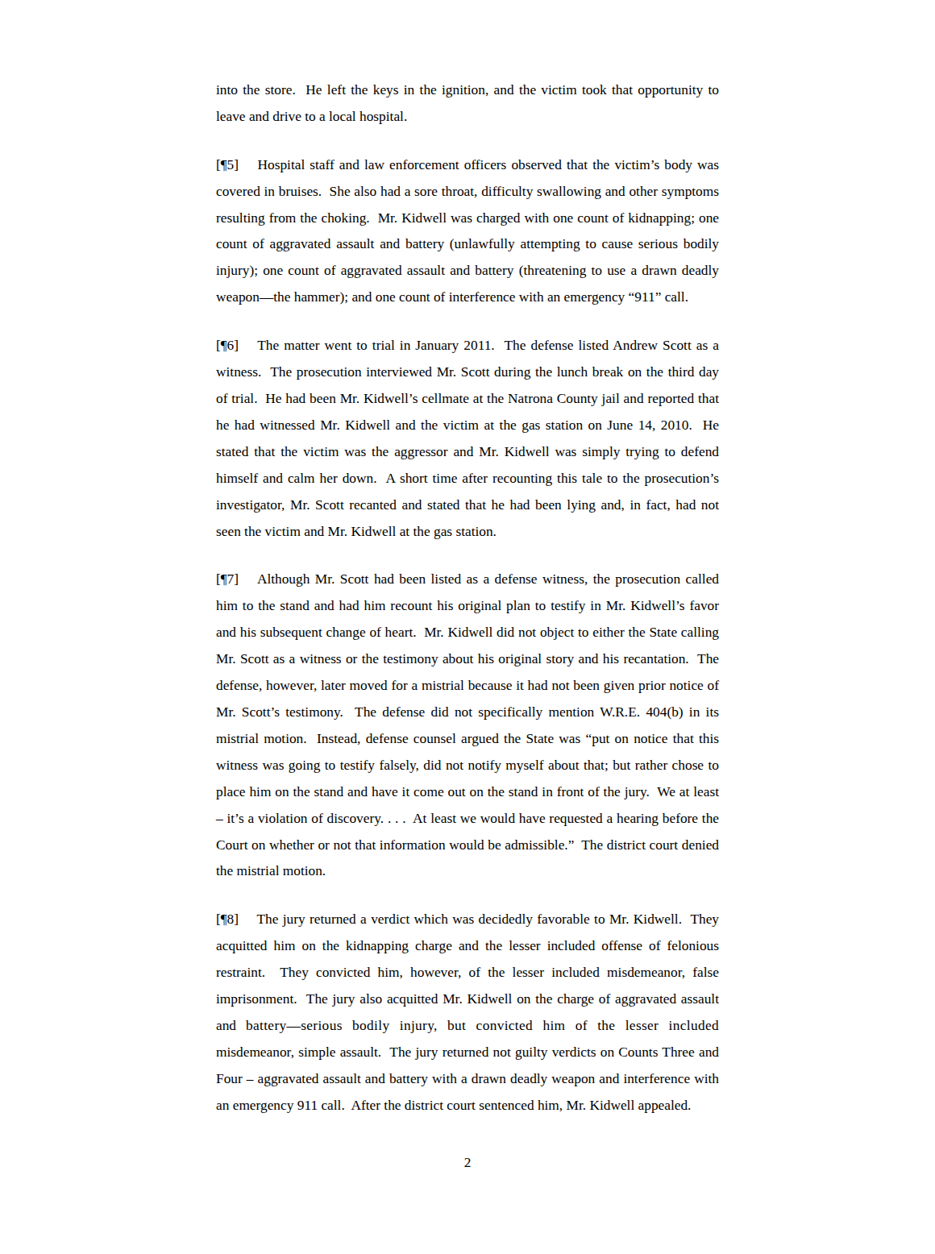into the store. He left the keys in the ignition, and the victim took that opportunity to leave and drive to a local hospital.
[¶5]  Hospital staff and law enforcement officers observed that the victim’s body was covered in bruises. She also had a sore throat, difficulty swallowing and other symptoms resulting from the choking. Mr. Kidwell was charged with one count of kidnapping; one count of aggravated assault and battery (unlawfully attempting to cause serious bodily injury); one count of aggravated assault and battery (threatening to use a drawn deadly weapon—the hammer); and one count of interference with an emergency “911” call.
[¶6]  The matter went to trial in January 2011. The defense listed Andrew Scott as a witness. The prosecution interviewed Mr. Scott during the lunch break on the third day of trial. He had been Mr. Kidwell’s cellmate at the Natrona County jail and reported that he had witnessed Mr. Kidwell and the victim at the gas station on June 14, 2010. He stated that the victim was the aggressor and Mr. Kidwell was simply trying to defend himself and calm her down. A short time after recounting this tale to the prosecution’s investigator, Mr. Scott recanted and stated that he had been lying and, in fact, had not seen the victim and Mr. Kidwell at the gas station.
[¶7]  Although Mr. Scott had been listed as a defense witness, the prosecution called him to the stand and had him recount his original plan to testify in Mr. Kidwell’s favor and his subsequent change of heart. Mr. Kidwell did not object to either the State calling Mr. Scott as a witness or the testimony about his original story and his recantation. The defense, however, later moved for a mistrial because it had not been given prior notice of Mr. Scott’s testimony. The defense did not specifically mention W.R.E. 404(b) in its mistrial motion. Instead, defense counsel argued the State was “put on notice that this witness was going to testify falsely, did not notify myself about that; but rather chose to place him on the stand and have it come out on the stand in front of the jury. We at least – it’s a violation of discovery. . . . At least we would have requested a hearing before the Court on whether or not that information would be admissible.” The district court denied the mistrial motion.
[¶8]  The jury returned a verdict which was decidedly favorable to Mr. Kidwell. They acquitted him on the kidnapping charge and the lesser included offense of felonious restraint. They convicted him, however, of the lesser included misdemeanor, false imprisonment. The jury also acquitted Mr. Kidwell on the charge of aggravated assault and battery—serious bodily injury, but convicted him of the lesser included misdemeanor, simple assault. The jury returned not guilty verdicts on Counts Three and Four – aggravated assault and battery with a drawn deadly weapon and interference with an emergency 911 call. After the district court sentenced him, Mr. Kidwell appealed.
2